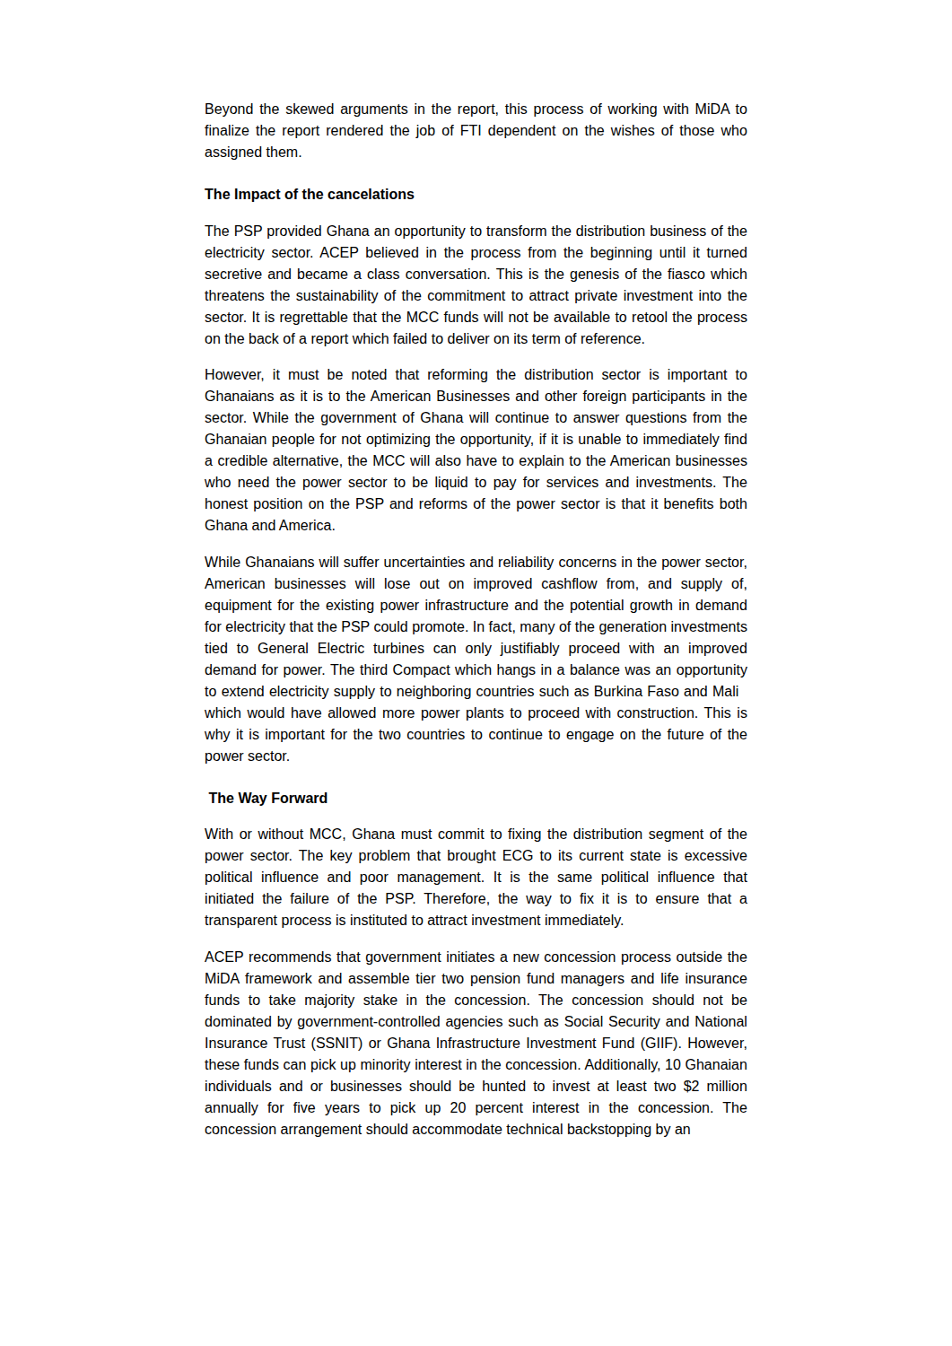Beyond the skewed arguments in the report, this process of working with MiDA to finalize the report rendered the job of FTI dependent on the wishes of those who assigned them.
The Impact of the cancelations
The PSP provided Ghana an opportunity to transform the distribution business of the electricity sector. ACEP believed in the process from the beginning until it turned secretive and became a class conversation. This is the genesis of the fiasco which threatens the sustainability of the commitment to attract private investment into the sector. It is regrettable that the MCC funds will not be available to retool the process on the back of a report which failed to deliver on its term of reference.
However, it must be noted that reforming the distribution sector is important to Ghanaians as it is to the American Businesses and other foreign participants in the sector. While the government of Ghana will continue to answer questions from the Ghanaian people for not optimizing the opportunity, if it is unable to immediately find a credible alternative, the MCC will also have to explain to the American businesses who need the power sector to be liquid to pay for services and investments. The honest position on the PSP and reforms of the power sector is that it benefits both Ghana and America.
While Ghanaians will suffer uncertainties and reliability concerns in the power sector, American businesses will lose out on improved cashflow from, and supply of, equipment for the existing power infrastructure and the potential growth in demand for electricity that the PSP could promote. In fact, many of the generation investments tied to General Electric turbines can only justifiably proceed with an improved demand for power. The third Compact which hangs in a balance was an opportunity to extend electricity supply to neighboring countries such as Burkina Faso and Mali which would have allowed more power plants to proceed with construction. This is why it is important for the two countries to continue to engage on the future of the power sector.
The Way Forward
With or without MCC, Ghana must commit to fixing the distribution segment of the power sector. The key problem that brought ECG to its current state is excessive political influence and poor management. It is the same political influence that initiated the failure of the PSP. Therefore, the way to fix it is to ensure that a transparent process is instituted to attract investment immediately.
ACEP recommends that government initiates a new concession process outside the MiDA framework and assemble tier two pension fund managers and life insurance funds to take majority stake in the concession. The concession should not be dominated by government-controlled agencies such as Social Security and National Insurance Trust (SSNIT) or Ghana Infrastructure Investment Fund (GIIF). However, these funds can pick up minority interest in the concession. Additionally, 10 Ghanaian individuals and or businesses should be hunted to invest at least two $2 million annually for five years to pick up 20 percent interest in the concession. The concession arrangement should accommodate technical backstopping by an